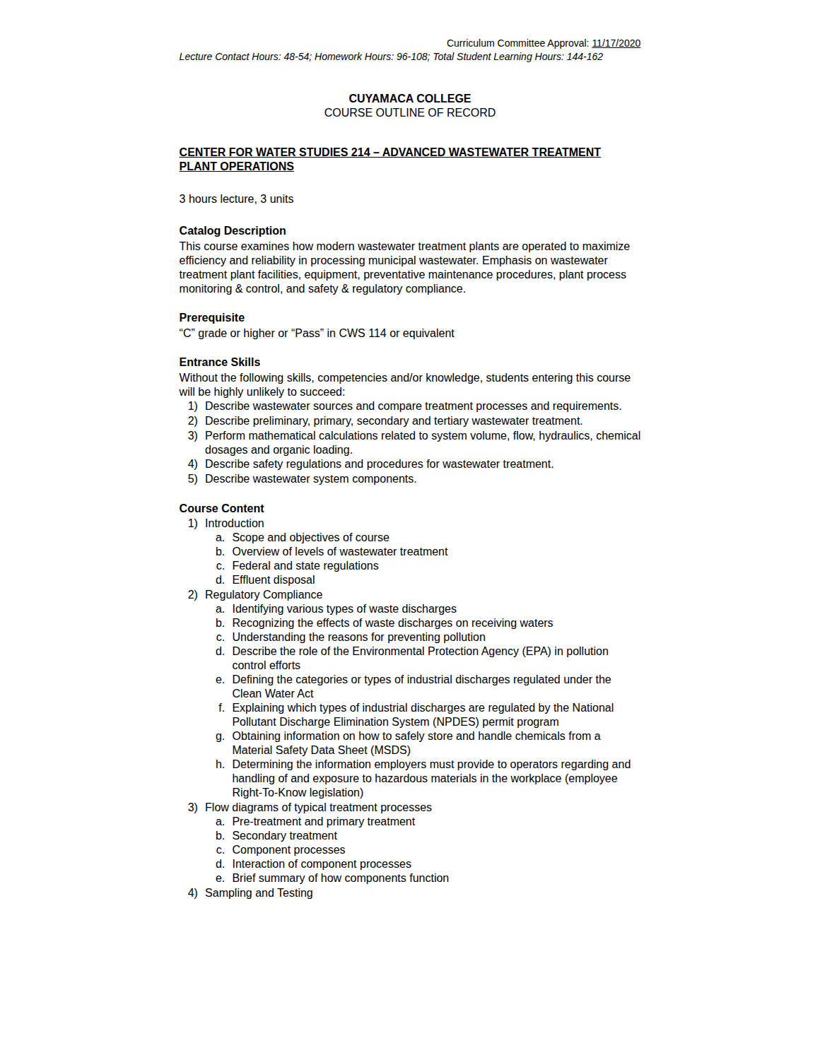Curriculum Committee Approval: 11/17/2020
Lecture Contact Hours: 48-54; Homework Hours: 96-108; Total Student Learning Hours: 144-162
CUYAMACA COLLEGE
COURSE OUTLINE OF RECORD
CENTER FOR WATER STUDIES 214 – ADVANCED WASTEWATER TREATMENT PLANT OPERATIONS
3 hours lecture, 3 units
Catalog Description
This course examines how modern wastewater treatment plants are operated to maximize efficiency and reliability in processing municipal wastewater. Emphasis on wastewater treatment plant facilities, equipment, preventative maintenance procedures, plant process monitoring & control, and safety & regulatory compliance.
Prerequisite
“C” grade or higher or “Pass” in CWS 114 or equivalent
Entrance Skills
Without the following skills, competencies and/or knowledge, students entering this course will be highly unlikely to succeed:
Describe wastewater sources and compare treatment processes and requirements.
Describe preliminary, primary, secondary and tertiary wastewater treatment.
Perform mathematical calculations related to system volume, flow, hydraulics, chemical dosages and organic loading.
Describe safety regulations and procedures for wastewater treatment.
Describe wastewater system components.
Course Content
Introduction
Scope and objectives of course
Overview of levels of wastewater treatment
Federal and state regulations
Effluent disposal
Regulatory Compliance
Identifying various types of waste discharges
Recognizing the effects of waste discharges on receiving waters
Understanding the reasons for preventing pollution
Describe the role of the Environmental Protection Agency (EPA) in pollution control efforts
Defining the categories or types of industrial discharges regulated under the Clean Water Act
Explaining which types of industrial discharges are regulated by the National Pollutant Discharge Elimination System (NPDES) permit program
Obtaining information on how to safely store and handle chemicals from a Material Safety Data Sheet (MSDS)
Determining the information employers must provide to operators regarding and handling of and exposure to hazardous materials in the workplace (employee Right-To-Know legislation)
Flow diagrams of typical treatment processes
Pre-treatment and primary treatment
Secondary treatment
Component processes
Interaction of component processes
Brief summary of how components function
Sampling and Testing